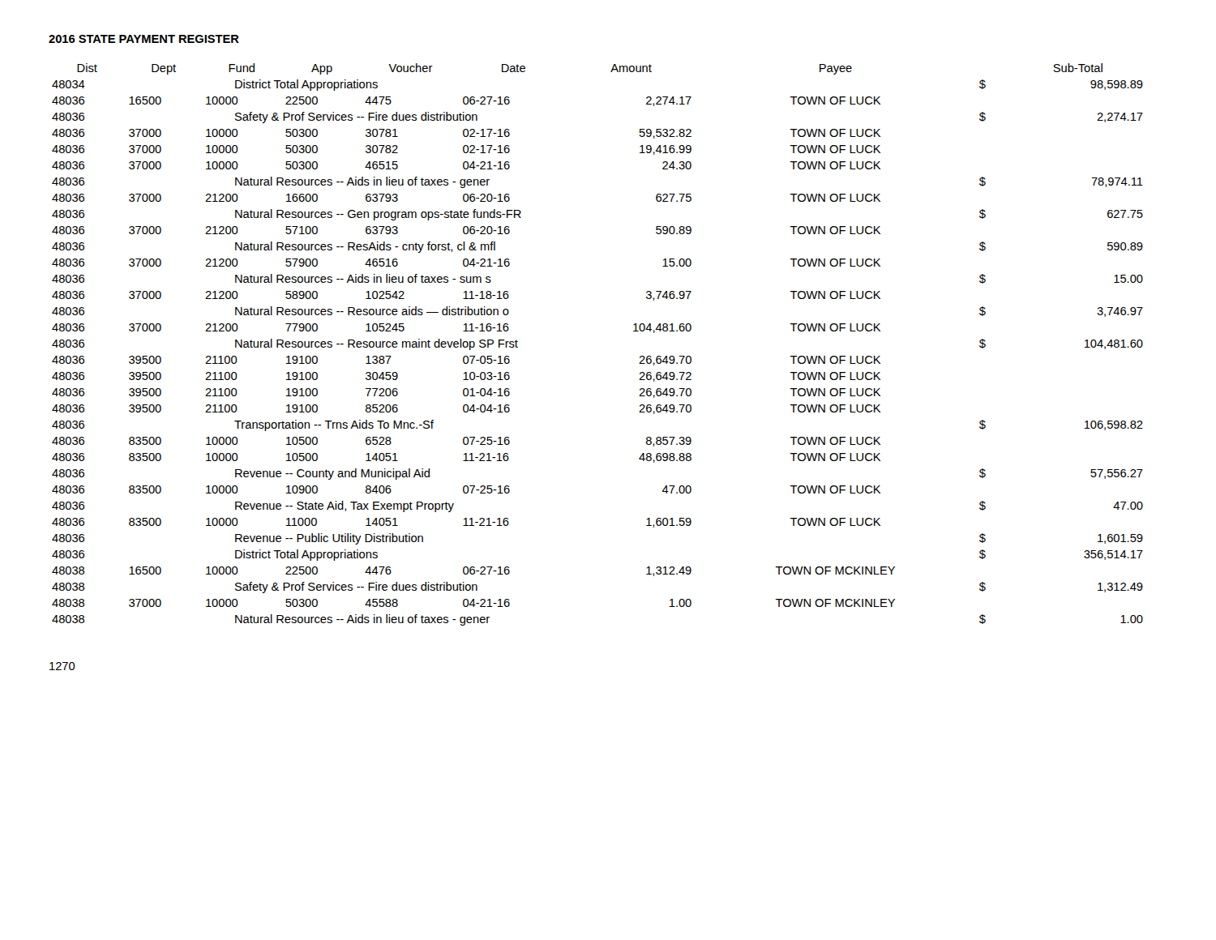2016 STATE PAYMENT REGISTER
| Dist | Dept | Fund | App | Voucher | Date | Amount | Payee | | Sub-Total |
| --- | --- | --- | --- | --- | --- | --- | --- | --- | --- |
| 48034 | | District Total Appropriations | | | $ | 98,598.89 |
| 48036 | 16500 | 10000 | 22500 | 4475 | 06-27-16 | 2,274.17 | TOWN OF LUCK | | |
| 48036 | | Safety & Prof Services -- Fire dues distribution | | | $ | 2,274.17 |
| 48036 | 37000 | 10000 | 50300 | 30781 | 02-17-16 | 59,532.82 | TOWN OF LUCK | | |
| 48036 | 37000 | 10000 | 50300 | 30782 | 02-17-16 | 19,416.99 | TOWN OF LUCK | | |
| 48036 | 37000 | 10000 | 50300 | 46515 | 04-21-16 | 24.30 | TOWN OF LUCK | | |
| 48036 | | Natural Resources -- Aids in lieu of taxes - gener | | | $ | 78,974.11 |
| 48036 | 37000 | 21200 | 16600 | 63793 | 06-20-16 | 627.75 | TOWN OF LUCK | | |
| 48036 | | Natural Resources -- Gen program ops-state funds-FR | | | $ | 627.75 |
| 48036 | 37000 | 21200 | 57100 | 63793 | 06-20-16 | 590.89 | TOWN OF LUCK | | |
| 48036 | | Natural Resources -- ResAids - cnty forst, cl & mfl | | | $ | 590.89 |
| 48036 | 37000 | 21200 | 57900 | 46516 | 04-21-16 | 15.00 | TOWN OF LUCK | | |
| 48036 | | Natural Resources -- Aids in lieu of taxes - sum s | | | $ | 15.00 |
| 48036 | 37000 | 21200 | 58900 | 102542 | 11-18-16 | 3,746.97 | TOWN OF LUCK | | |
| 48036 | | Natural Resources -- Resource aids — distribution o | | | $ | 3,746.97 |
| 48036 | 37000 | 21200 | 77900 | 105245 | 11-16-16 | 104,481.60 | TOWN OF LUCK | | |
| 48036 | | Natural Resources -- Resource maint develop SP Frst | | | $ | 104,481.60 |
| 48036 | 39500 | 21100 | 19100 | 1387 | 07-05-16 | 26,649.70 | TOWN OF LUCK | | |
| 48036 | 39500 | 21100 | 19100 | 30459 | 10-03-16 | 26,649.72 | TOWN OF LUCK | | |
| 48036 | 39500 | 21100 | 19100 | 77206 | 01-04-16 | 26,649.70 | TOWN OF LUCK | | |
| 48036 | 39500 | 21100 | 19100 | 85206 | 04-04-16 | 26,649.70 | TOWN OF LUCK | | |
| 48036 | | Transportation -- Trns Aids To Mnc.-Sf | | | $ | 106,598.82 |
| 48036 | 83500 | 10000 | 10500 | 6528 | 07-25-16 | 8,857.39 | TOWN OF LUCK | | |
| 48036 | 83500 | 10000 | 10500 | 14051 | 11-21-16 | 48,698.88 | TOWN OF LUCK | | |
| 48036 | | Revenue -- County and Municipal Aid | | | $ | 57,556.27 |
| 48036 | 83500 | 10000 | 10900 | 8406 | 07-25-16 | 47.00 | TOWN OF LUCK | | |
| 48036 | | Revenue -- State Aid, Tax Exempt Proprty | | | $ | 47.00 |
| 48036 | 83500 | 10000 | 11000 | 14051 | 11-21-16 | 1,601.59 | TOWN OF LUCK | | |
| 48036 | | Revenue -- Public Utility Distribution | | | $ | 1,601.59 |
| 48036 | | District Total Appropriations | | | $ | 356,514.17 |
| 48038 | 16500 | 10000 | 22500 | 4476 | 06-27-16 | 1,312.49 | TOWN OF MCKINLEY | | |
| 48038 | | Safety & Prof Services -- Fire dues distribution | | | $ | 1,312.49 |
| 48038 | 37000 | 10000 | 50300 | 45588 | 04-21-16 | 1.00 | TOWN OF MCKINLEY | | |
| 48038 | | Natural Resources -- Aids in lieu of taxes - gener | | | $ | 1.00 |
1270